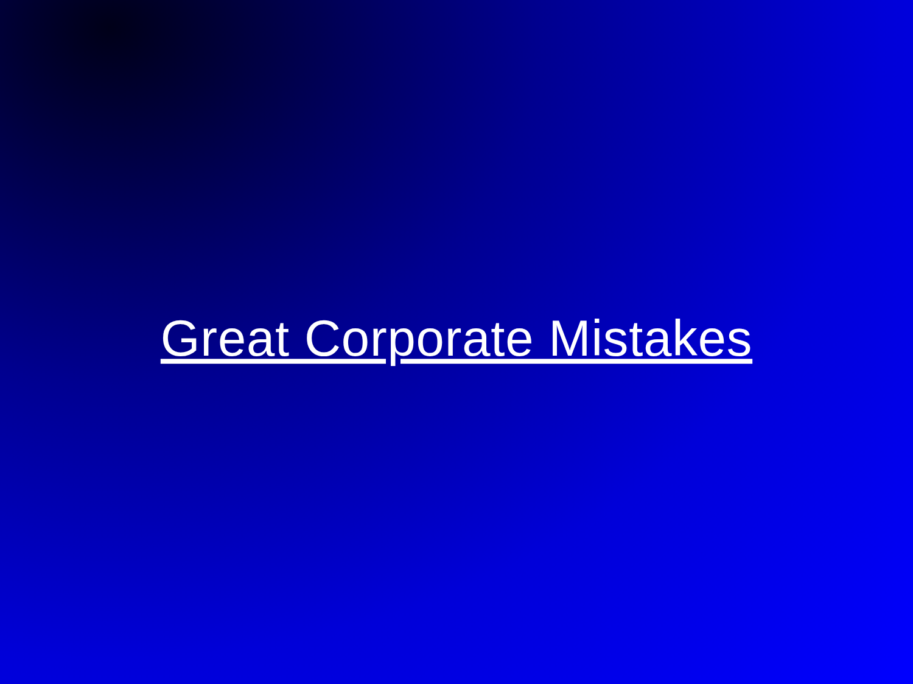Great Corporate Mistakes